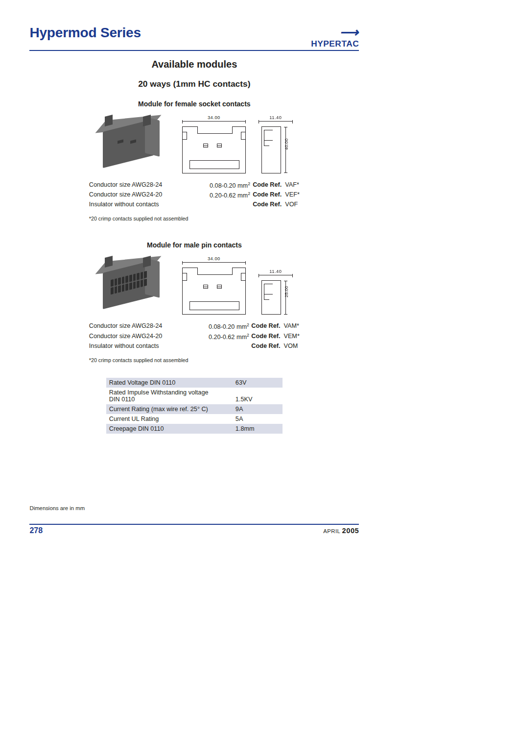Hypermod Series
⟶ HYPERTAC
Available modules
20 ways (1mm HC contacts)
Module for female socket contacts
34.00
11.40
40.00
| Conductor size AWG28-24 | 0.08-0.20 mm 2 | Code Ref. VAF* |
| Conductor size AWG24-20 | 0.20-0.62 mm 2 | Code Ref. VEF* |
| Insulator without contacts | | Code Ref. VOF |
*20 crimp contacts supplied not assembled
Module for male pin contacts
34.00
11.40
25.00
| Conductor size AWG28-24 | 0.08-0.20 mm 2 | Code Ref. VAM* |
| Conductor size AWG24-20 | 0.20-0.62 mm 2 | Code Ref. VEM* |
| Insulator without contacts | | Code Ref. VOM |
*20 crimp contacts supplied not assembled
| Rated Voltage DIN 0110 | 63V |
| Rated Impulse Withstanding voltage DIN 0110 | 1.5KV |
| Current Rating (max wire ref. 25° C) | 9A |
| Current UL Rating | 5A |
| Creepage DIN 0110 | 1.8mm |
Dimensions are in mm
278 APRIL 2005